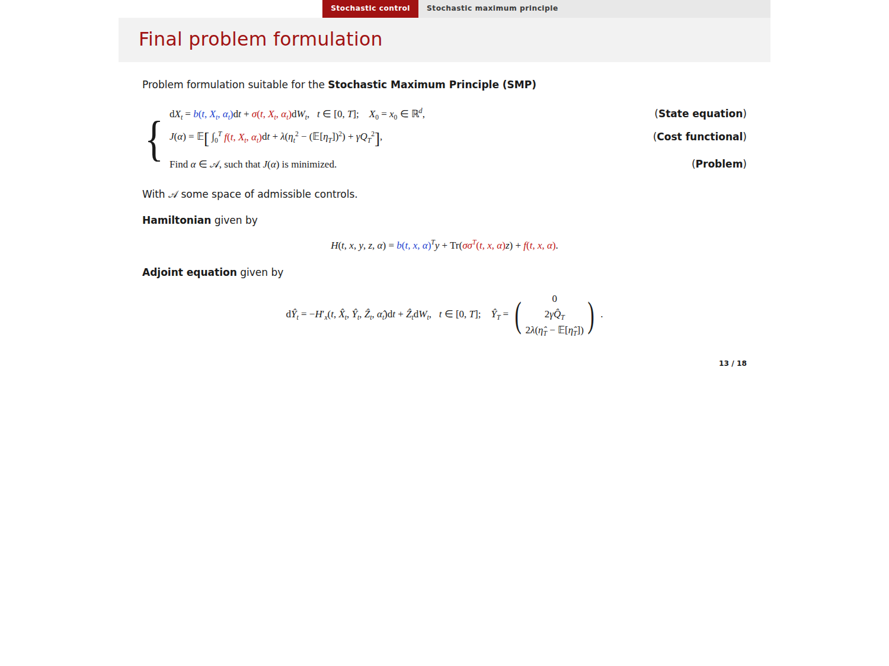Stochastic control
Stochastic maximum principle
Final problem formulation
Problem formulation suitable for the Stochastic Maximum Principle (SMP)
{
dXt = b(t, Xt, αt) dt + σ(t, Xt, αt) dWt, t ∈ [0, T]; X0 = x0 ∈ ℝd,
(State equation)
J(α) = 𝔼[ ∫0T f(t, Xt, αt) dt + λ(ηt2 − (𝔼[ηT])2) + γQT2],
(Cost functional)
Find α ∈ 𝒜, such that J(α) is minimized.
(Problem)
With 𝒜 some space of admissible controls.
Hamiltonian given by
H(t, x, y, z, α) = b(t, x, α)Ty + Tr(σσT(t, x, α) z) + f(t, x, α).
Adjoint equation given by
dŶt = −H′x(t, X̂t, Ŷt, Ẑt, α̂t)dt + ẐtdWt, t ∈ [0, T]; ŶT = (
0
2γQ̂T
2λ(η̂T − 𝔼[η̂T])
) .
13 / 18